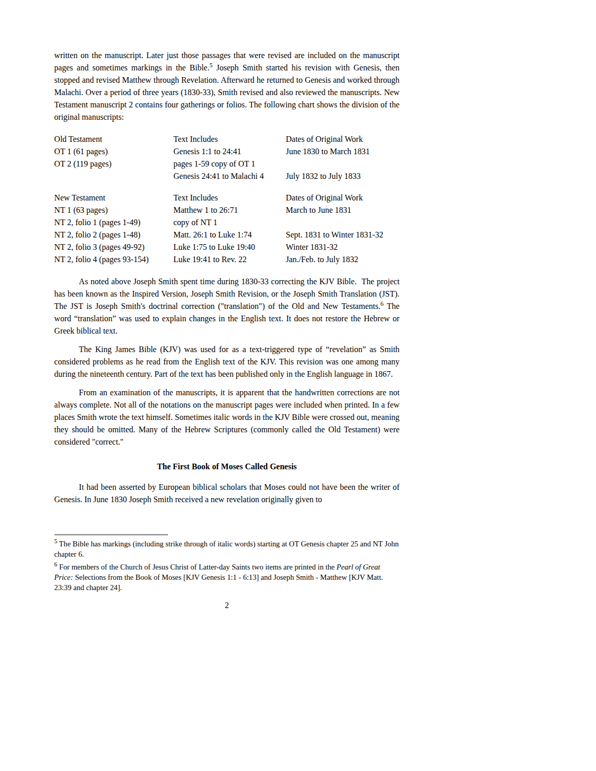written on the manuscript. Later just those passages that were revised are included on the manuscript pages and sometimes markings in the Bible.5 Joseph Smith started his revision with Genesis, then stopped and revised Matthew through Revelation. Afterward he returned to Genesis and worked through Malachi. Over a period of three years (1830-33), Smith revised and also reviewed the manuscripts. New Testament manuscript 2 contains four gatherings or folios. The following chart shows the division of the original manuscripts:
| Old Testament | Text Includes | Dates of Original Work |
| OT 1 (61 pages) | Genesis 1:1 to 24:41 | June 1830 to March 1831 |
| OT 2 (119 pages) | pages 1-59 copy of OT 1 | |
| | Genesis 24:41 to Malachi 4 | July 1832 to July 1833 |
| New Testament | Text Includes | Dates of Original Work |
| NT 1 (63 pages) | Matthew 1 to 26:71 | March to June 1831 |
| NT 2, folio 1 (pages 1-49) | copy of NT 1 | |
| NT 2, folio 2 (pages 1-48) | Matt. 26:1 to Luke 1:74 | Sept. 1831 to Winter 1831-32 |
| NT 2, folio 3 (pages 49-92) | Luke 1:75 to Luke 19:40 | Winter 1831-32 |
| NT 2, folio 4 (pages 93-154) | Luke 19:41 to Rev. 22 | Jan./Feb. to July 1832 |
As noted above Joseph Smith spent time during 1830-33 correcting the KJV Bible. The project has been known as the Inspired Version, Joseph Smith Revision, or the Joseph Smith Translation (JST). The JST is Joseph Smith's doctrinal correction ("translation") of the Old and New Testaments.6 The word “translation” was used to explain changes in the English text. It does not restore the Hebrew or Greek biblical text.
The King James Bible (KJV) was used for as a text-triggered type of “revelation” as Smith considered problems as he read from the English text of the KJV. This revision was one among many during the nineteenth century. Part of the text has been published only in the English language in 1867.
From an examination of the manuscripts, it is apparent that the handwritten corrections are not always complete. Not all of the notations on the manuscript pages were included when printed. In a few places Smith wrote the text himself. Sometimes italic words in the KJV Bible were crossed out, meaning they should be omitted. Many of the Hebrew Scriptures (commonly called the Old Testament) were considered "correct."
The First Book of Moses Called Genesis
It had been asserted by European biblical scholars that Moses could not have been the writer of Genesis. In June 1830 Joseph Smith received a new revelation originally given to
5 The Bible has markings (including strike through of italic words) starting at OT Genesis chapter 25 and NT John chapter 6.
6 For members of the Church of Jesus Christ of Latter-day Saints two items are printed in the Pearl of Great Price: Selections from the Book of Moses [KJV Genesis 1:1 - 6:13] and Joseph Smith - Matthew [KJV Matt. 23:39 and chapter 24].
2